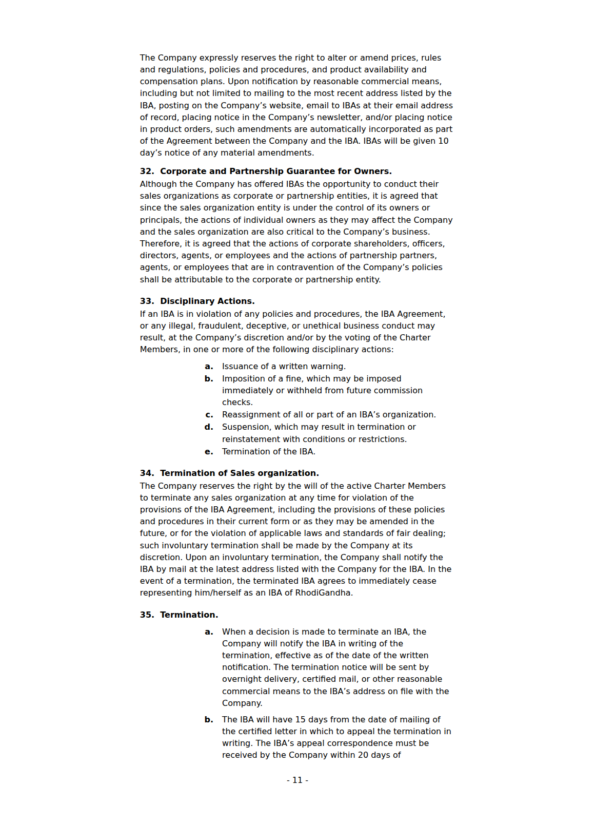The Company expressly reserves the right to alter or amend prices, rules and regulations, policies and procedures, and product availability and compensation plans. Upon notification by reasonable commercial means, including but not limited to mailing to the most recent address listed by the IBA, posting on the Company’s website, email to IBAs at their email address of record, placing notice in the Company’s newsletter, and/or placing notice in product orders, such amendments are automatically incorporated as part of the Agreement between the Company and the IBA. IBAs will be given 10 day’s notice of any material amendments.
32. Corporate and Partnership Guarantee for Owners.
Although the Company has offered IBAs the opportunity to conduct their sales organizations as corporate or partnership entities, it is agreed that since the sales organization entity is under the control of its owners or principals, the actions of individual owners as they may affect the Company and the sales organization are also critical to the Company’s business. Therefore, it is agreed that the actions of corporate shareholders, officers, directors, agents, or employees and the actions of partnership partners, agents, or employees that are in contravention of the Company’s policies shall be attributable to the corporate or partnership entity.
33. Disciplinary Actions.
If an IBA is in violation of any policies and procedures, the IBA Agreement, or any illegal, fraudulent, deceptive, or unethical business conduct may result, at the Company’s discretion and/or by the voting of the Charter Members, in one or more of the following disciplinary actions:
Issuance of a written warning.
Imposition of a fine, which may be imposed immediately or withheld from future commission checks.
Reassignment of all or part of an IBA’s organization.
Suspension, which may result in termination or reinstatement with conditions or restrictions.
Termination of the IBA.
34. Termination of Sales organization.
The Company reserves the right by the will of the active Charter Members to terminate any sales organization at any time for violation of the provisions of the IBA Agreement, including the provisions of these policies and procedures in their current form or as they may be amended in the future, or for the violation of applicable laws and standards of fair dealing; such involuntary termination shall be made by the Company at its discretion. Upon an involuntary termination, the Company shall notify the IBA by mail at the latest address listed with the Company for the IBA. In the event of a termination, the terminated IBA agrees to immediately cease representing him/herself as an IBA of RhodiGandha.
35. Termination.
When a decision is made to terminate an IBA, the Company will notify the IBA in writing of the termination, effective as of the date of the written notification. The termination notice will be sent by overnight delivery, certified mail, or other reasonable commercial means to the IBA’s address on file with the Company.
The IBA will have 15 days from the date of mailing of the certified letter in which to appeal the termination in writing. The IBA’s appeal correspondence must be received by the Company within 20 days of
- 11 -